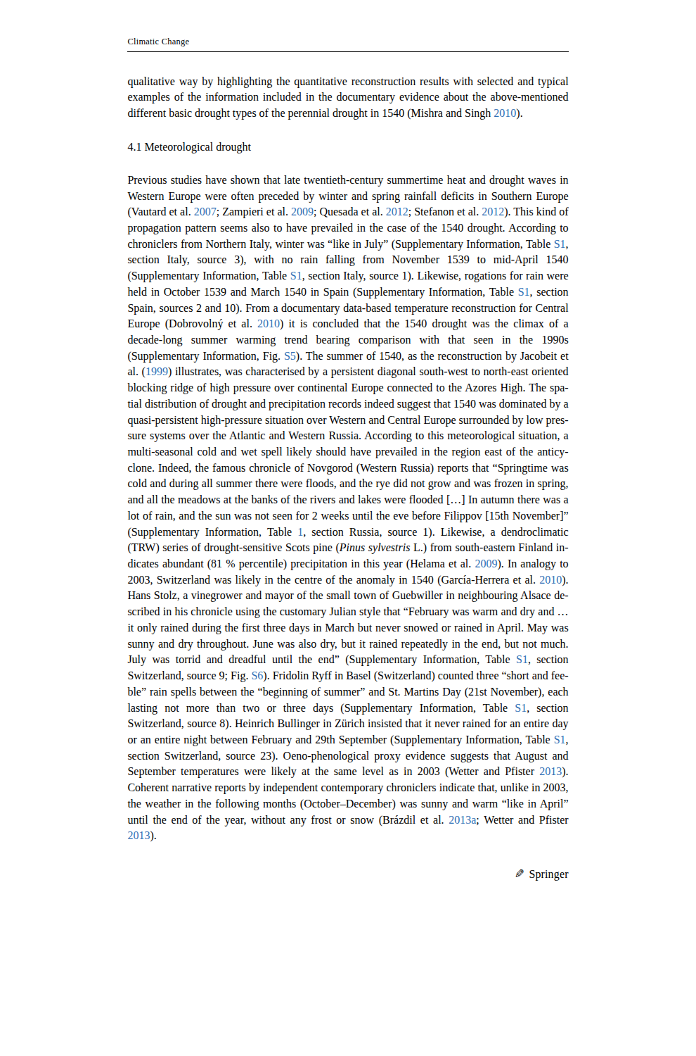Climatic Change
qualitative way by highlighting the quantitative reconstruction results with selected and typical examples of the information included in the documentary evidence about the above-mentioned different basic drought types of the perennial drought in 1540 (Mishra and Singh 2010).
4.1 Meteorological drought
Previous studies have shown that late twentieth-century summertime heat and drought waves in Western Europe were often preceded by winter and spring rainfall deficits in Southern Europe (Vautard et al. 2007; Zampieri et al. 2009; Quesada et al. 2012; Stefanon et al. 2012). This kind of propagation pattern seems also to have prevailed in the case of the 1540 drought. According to chroniclers from Northern Italy, winter was “like in July” (Supplementary Information, Table S1, section Italy, source 3), with no rain falling from November 1539 to mid-April 1540 (Supplementary Information, Table S1, section Italy, source 1). Likewise, rogations for rain were held in October 1539 and March 1540 in Spain (Supplementary Information, Table S1, section Spain, sources 2 and 10). From a documentary data-based temperature reconstruction for Central Europe (Dobrovolný et al. 2010) it is concluded that the 1540 drought was the climax of a decade-long summer warming trend bearing comparison with that seen in the 1990s (Supplementary Information, Fig. S5). The summer of 1540, as the reconstruction by Jacobeit et al. (1999) illustrates, was characterised by a persistent diagonal south-west to north-east oriented blocking ridge of high pressure over continental Europe connected to the Azores High. The spatial distribution of drought and precipitation records indeed suggest that 1540 was dominated by a quasi-persistent high-pressure situation over Western and Central Europe surrounded by low pressure systems over the Atlantic and Western Russia. According to this meteorological situation, a multi-seasonal cold and wet spell likely should have prevailed in the region east of the anticyclone. Indeed, the famous chronicle of Novgorod (Western Russia) reports that “Springtime was cold and during all summer there were floods, and the rye did not grow and was frozen in spring, and all the meadows at the banks of the rivers and lakes were flooded […] In autumn there was a lot of rain, and the sun was not seen for 2 weeks until the eve before Filippov [15th November]” (Supplementary Information, Table 1, section Russia, source 1). Likewise, a dendroclimatic (TRW) series of drought-sensitive Scots pine (Pinus sylvestris L.) from south-eastern Finland indicates abundant (81 % percentile) precipitation in this year (Helama et al. 2009). In analogy to 2003, Switzerland was likely in the centre of the anomaly in 1540 (García-Herrera et al. 2010). Hans Stolz, a vinegrower and mayor of the small town of Guebwiller in neighbouring Alsace described in his chronicle using the customary Julian style that “February was warm and dry and … it only rained during the first three days in March but never snowed or rained in April. May was sunny and dry throughout. June was also dry, but it rained repeatedly in the end, but not much. July was torrid and dreadful until the end” (Supplementary Information, Table S1, section Switzerland, source 9; Fig. S6). Fridolin Ryff in Basel (Switzerland) counted three “short and feeble” rain spells between the “beginning of summer” and St. Martins Day (21st November), each lasting not more than two or three days (Supplementary Information, Table S1, section Switzerland, source 8). Heinrich Bullinger in Zürich insisted that it never rained for an entire day or an entire night between February and 29th September (Supplementary Information, Table S1, section Switzerland, source 23). Oeno-phenological proxy evidence suggests that August and September temperatures were likely at the same level as in 2003 (Wetter and Pfister 2013). Coherent narrative reports by independent contemporary chroniclers indicate that, unlike in 2003, the weather in the following months (October–December) was sunny and warm “like in April” until the end of the year, without any frost or snow (Brázdil et al. 2013a; Wetter and Pfister 2013).
✎Springer